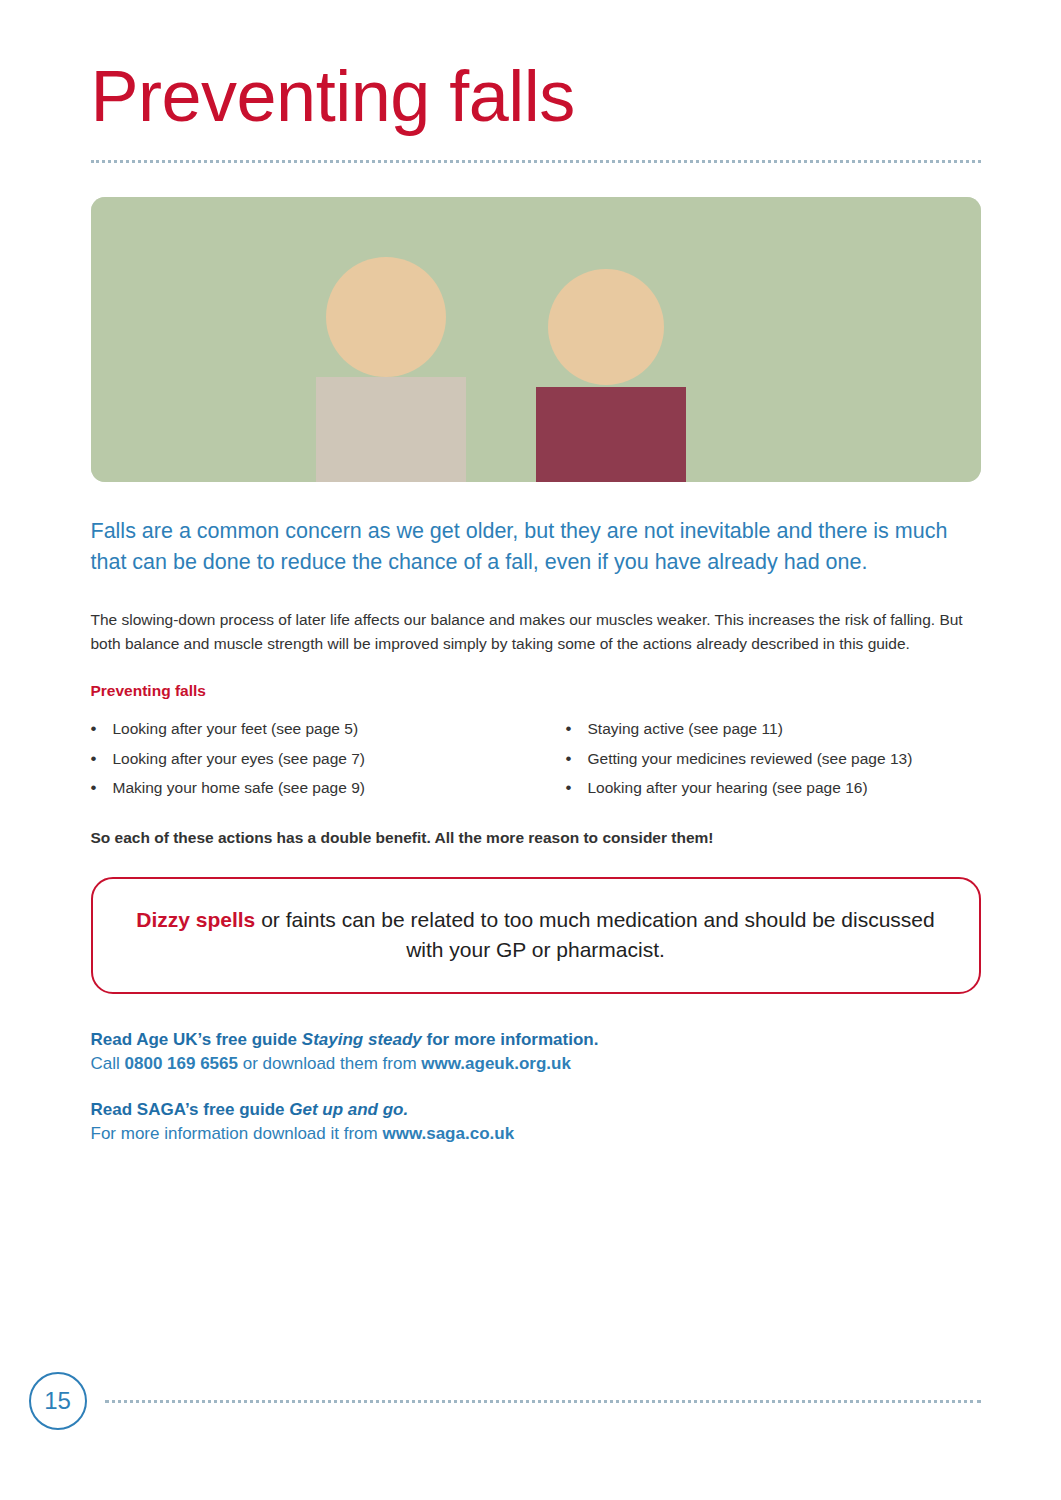Preventing falls
Falls are a common concern as we get older, but they are not inevitable and there is much that can be done to reduce the chance of a fall, even if you have already had one.
The slowing-down process of later life affects our balance and makes our muscles weaker. This increases the risk of falling. But both balance and muscle strength will be improved simply by taking some of the actions already described in this guide.
Preventing falls
Looking after your feet (see page 5)
Looking after your eyes (see page 7)
Making your home safe (see page 9)
Staying active (see page 11)
Getting your medicines reviewed (see page 13)
Looking after your hearing (see page 16)
So each of these actions has a double benefit. All the more reason to consider them!
Dizzy spells or faints can be related to too much medication and should be discussed with your GP or pharmacist.
Read Age UK’s free guide Staying steady for more information.
Call 0800 169 6565 or download them from www.ageuk.org.uk
Read SAGA’s free guide Get up and go.
For more information download it from www.saga.co.uk
15